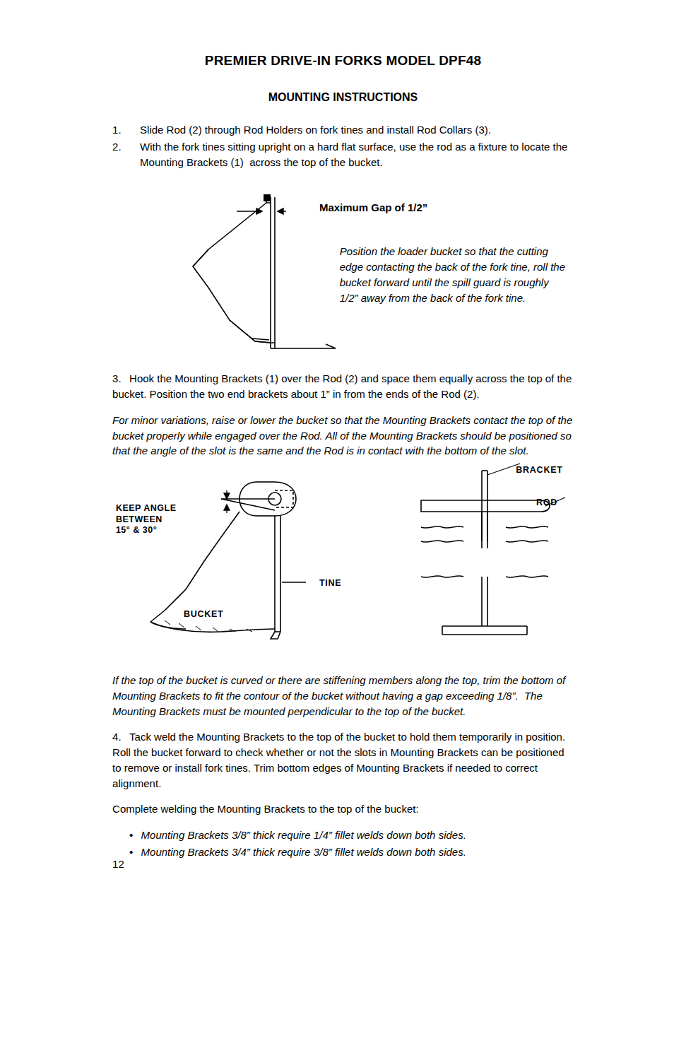PREMIER DRIVE-IN FORKS MODEL DPF48
MOUNTING INSTRUCTIONS
1. Slide Rod (2) through Rod Holders on fork tines and install Rod Collars (3).
2. With the fork tines sitting upright on a hard flat surface, use the rod as a fixture to locate the Mounting Brackets (1) across the top of the bucket.
Maximum Gap of 1/2”
Position the loader bucket so that the cutting edge contacting the back of the fork tine, roll the bucket forward until the spill guard is roughly 1/2” away from the back of the fork tine.
3. Hook the Mounting Brackets (1) over the Rod (2) and space them equally across the top of the bucket. Position the two end brackets about 1” in from the ends of the Rod (2).
For minor variations, raise or lower the bucket so that the Mounting Brackets contact the top of the bucket properly while engaged over the Rod. All of the Mounting Brackets should be positioned so that the angle of the slot is the same and the Rod is in contact with the bottom of the slot.
KEEP ANGLE
BETWEEN
15° & 30°
TINE
BUCKET
BRACKET
ROD
If the top of the bucket is curved or there are stiffening members along the top, trim the bottom of Mounting Brackets to fit the contour of the bucket without having a gap exceeding 1/8”. The Mounting Brackets must be mounted perpendicular to the top of the bucket.
4. Tack weld the Mounting Brackets to the top of the bucket to hold them temporarily in position. Roll the bucket forward to check whether or not the slots in Mounting Brackets can be positioned to remove or install fork tines. Trim bottom edges of Mounting Brackets if needed to correct alignment.
Complete welding the Mounting Brackets to the top of the bucket:
Mounting Brackets 3/8” thick require 1/4” fillet welds down both sides.
Mounting Brackets 3/4” thick require 3/8” fillet welds down both sides.
12